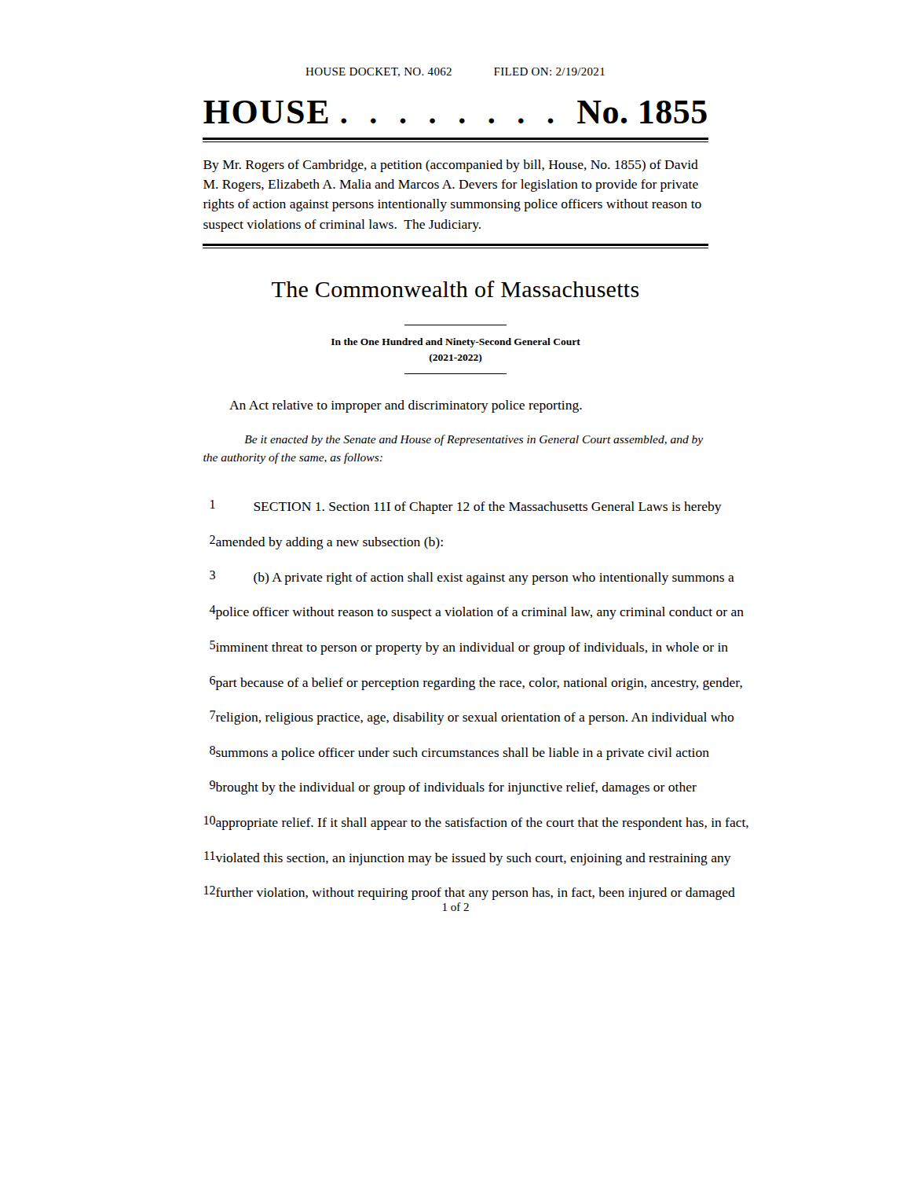HOUSE DOCKET, NO. 4062 FILED ON: 2/19/2021
HOUSE . . . . . . . . . . . . . . . No. 1855
By Mr. Rogers of Cambridge, a petition (accompanied by bill, House, No. 1855) of David M. Rogers, Elizabeth A. Malia and Marcos A. Devers for legislation to provide for private rights of action against persons intentionally summonsing police officers without reason to suspect violations of criminal laws. The Judiciary.
The Commonwealth of Massachusetts
In the One Hundred and Ninety-Second General Court
(2021-2022)
An Act relative to improper and discriminatory police reporting.
Be it enacted by the Senate and House of Representatives in General Court assembled, and by the authority of the same, as follows:
| 1 | SECTION 1. Section 11I of Chapter 12 of the Massachusetts General Laws is hereby |
| 2 | amended by adding a new subsection (b): |
| 3 | (b) A private right of action shall exist against any person who intentionally summons a |
| 4 | police officer without reason to suspect a violation of a criminal law, any criminal conduct or an |
| 5 | imminent threat to person or property by an individual or group of individuals, in whole or in |
| 6 | part because of a belief or perception regarding the race, color, national origin, ancestry, gender, |
| 7 | religion, religious practice, age, disability or sexual orientation of a person. An individual who |
| 8 | summons a police officer under such circumstances shall be liable in a private civil action |
| 9 | brought by the individual or group of individuals for injunctive relief, damages or other |
| 10 | appropriate relief. If it shall appear to the satisfaction of the court that the respondent has, in fact, |
| 11 | violated this section, an injunction may be issued by such court, enjoining and restraining any |
| 12 | further violation, without requiring proof that any person has, in fact, been injured or damaged |
1 of 2